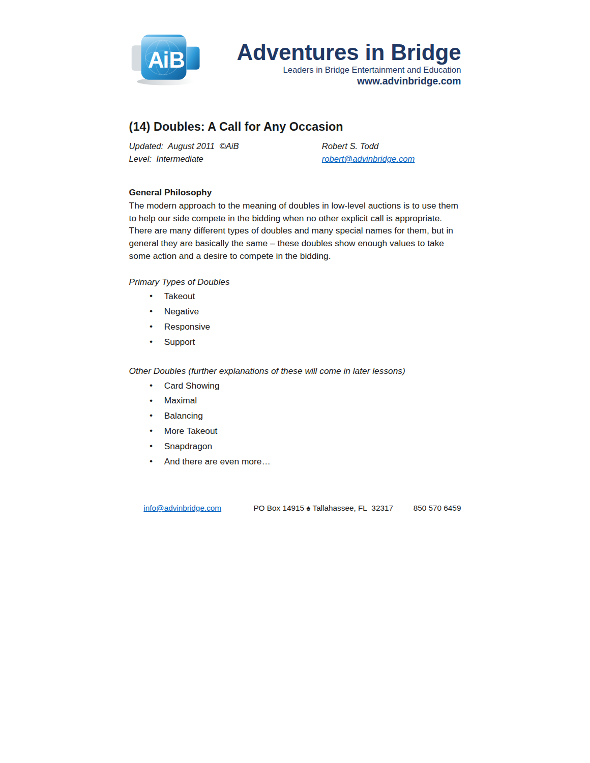A i B
Adventures in Bridge
Leaders in Bridge Entertainment and Education
www.advinbridge.com
(14) Doubles: A Call for Any Occasion
Updated: August 2011 ©AiB
Robert S. Todd
Level: Intermediate
robert@advinbridge.com
General Philosophy
The modern approach to the meaning of doubles in low-level auctions is to use them to help our side compete in the bidding when no other explicit call is appropriate. There are many different types of doubles and many special names for them, but in general they are basically the same – these doubles show enough values to take some action and a desire to compete in the bidding.
Primary Types of Doubles
Takeout
Negative
Responsive
Support
Other Doubles (further explanations of these will come in later lessons)
Card Showing
Maximal
Balancing
More Takeout
Snapdragon
And there are even more…
info@advinbridge.com
PO Box 14915 ♠ Tallahassee, FL 32317
850 570 6459